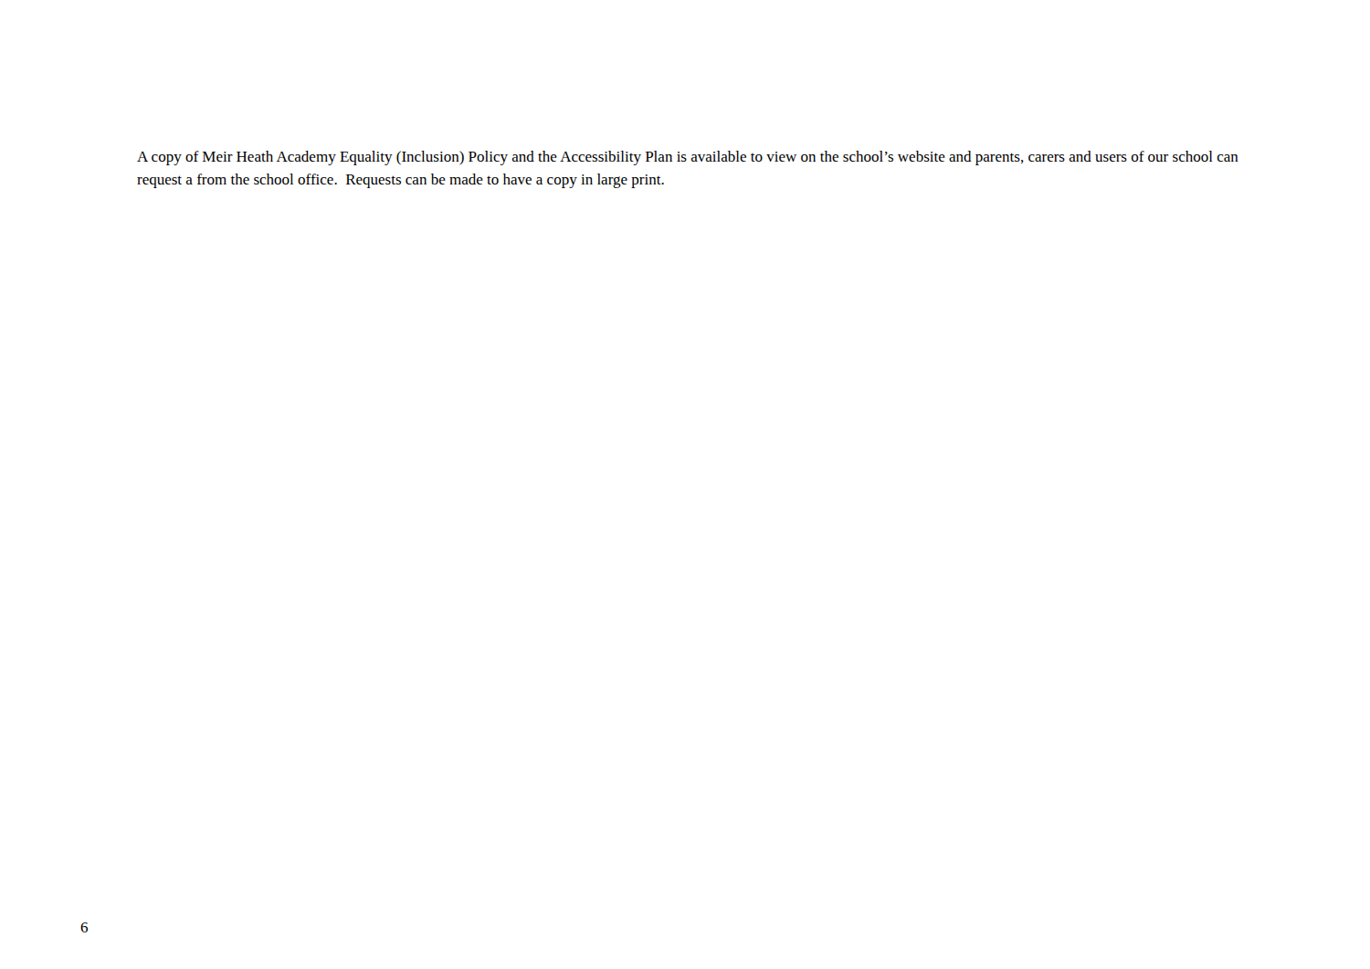A copy of Meir Heath Academy Equality (Inclusion) Policy and the Accessibility Plan is available to view on the school’s website and parents, carers and users of our school can request a from the school office. Requests can be made to have a copy in large print.
6